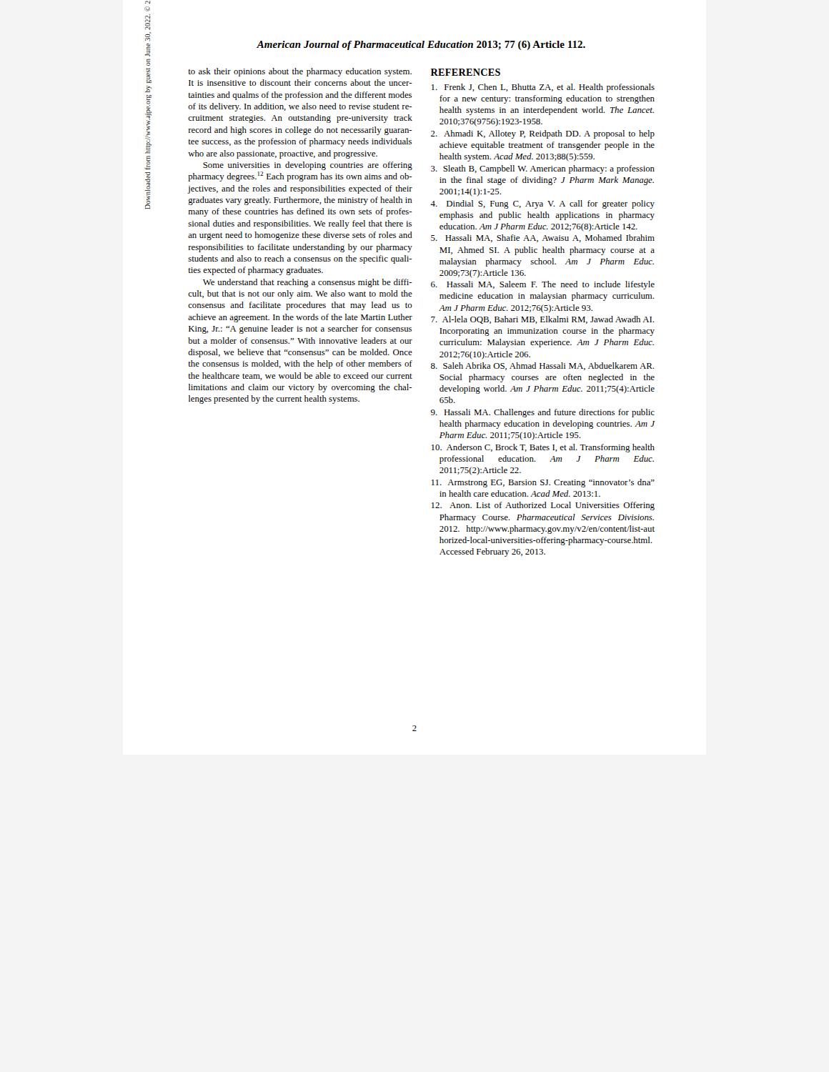Downloaded from http://www.ajpe.org by guest on June 30, 2022. © 2013 American Association of Colleges of Pharmacy
American Journal of Pharmaceutical Education 2013; 77 (6) Article 112.
to ask their opinions about the pharmacy education system. It is insensitive to discount their concerns about the uncertainties and qualms of the profession and the different modes of its delivery. In addition, we also need to revise student recruitment strategies. An outstanding pre-university track record and high scores in college do not necessarily guarantee success, as the profession of pharmacy needs individuals who are also passionate, proactive, and progressive.
Some universities in developing countries are offering pharmacy degrees.12 Each program has its own aims and objectives, and the roles and responsibilities expected of their graduates vary greatly. Furthermore, the ministry of health in many of these countries has defined its own sets of professional duties and responsibilities. We really feel that there is an urgent need to homogenize these diverse sets of roles and responsibilities to facilitate understanding by our pharmacy students and also to reach a consensus on the specific qualities expected of pharmacy graduates.
We understand that reaching a consensus might be difficult, but that is not our only aim. We also want to mold the consensus and facilitate procedures that may lead us to achieve an agreement. In the words of the late Martin Luther King, Jr.: “A genuine leader is not a searcher for consensus but a molder of consensus.” With innovative leaders at our disposal, we believe that “consensus” can be molded. Once the consensus is molded, with the help of other members of the healthcare team, we would be able to exceed our current limitations and claim our victory by overcoming the challenges presented by the current health systems.
REFERENCES
1. Frenk J, Chen L, Bhutta ZA, et al. Health professionals for a new century: transforming education to strengthen health systems in an interdependent world. The Lancet. 2010;376(9756):1923-1958.
2. Ahmadi K, Allotey P, Reidpath DD. A proposal to help achieve equitable treatment of transgender people in the health system. Acad Med. 2013;88(5):559.
3. Sleath B, Campbell W. American pharmacy: a profession in the final stage of dividing? J Pharm Mark Manage. 2001;14(1):1-25.
4. Dindial S, Fung C, Arya V. A call for greater policy emphasis and public health applications in pharmacy education. Am J Pharm Educ. 2012;76(8):Article 142.
5. Hassali MA, Shafie AA, Awaisu A, Mohamed Ibrahim MI, Ahmed SI. A public health pharmacy course at a malaysian pharmacy school. Am J Pharm Educ. 2009;73(7):Article 136.
6. Hassali MA, Saleem F. The need to include lifestyle medicine education in malaysian pharmacy curriculum. Am J Pharm Educ. 2012;76(5):Article 93.
7. Al-lela OQB, Bahari MB, Elkalmi RM, Jawad Awadh AI. Incorporating an immunization course in the pharmacy curriculum: Malaysian experience. Am J Pharm Educ. 2012;76(10):Article 206.
8. Saleh Abrika OS, Ahmad Hassali MA, Abduelkarem AR. Social pharmacy courses are often neglected in the developing world. Am J Pharm Educ. 2011;75(4):Article 65b.
9. Hassali MA. Challenges and future directions for public health pharmacy education in developing countries. Am J Pharm Educ. 2011;75(10):Article 195.
10. Anderson C, Brock T, Bates I, et al. Transforming health professional education. Am J Pharm Educ. 2011;75(2):Article 22.
11. Armstrong EG, Barsion SJ. Creating “innovator’s dna” in health care education. Acad Med. 2013:1.
12. Anon. List of Authorized Local Universities Offering Pharmacy Course. Pharmaceutical Services Divisions. 2012. http://www.pharmacy.gov.my/v2/en/content/list-authorized-local-universities-offering-pharmacy-course.html. Accessed February 26, 2013.
2